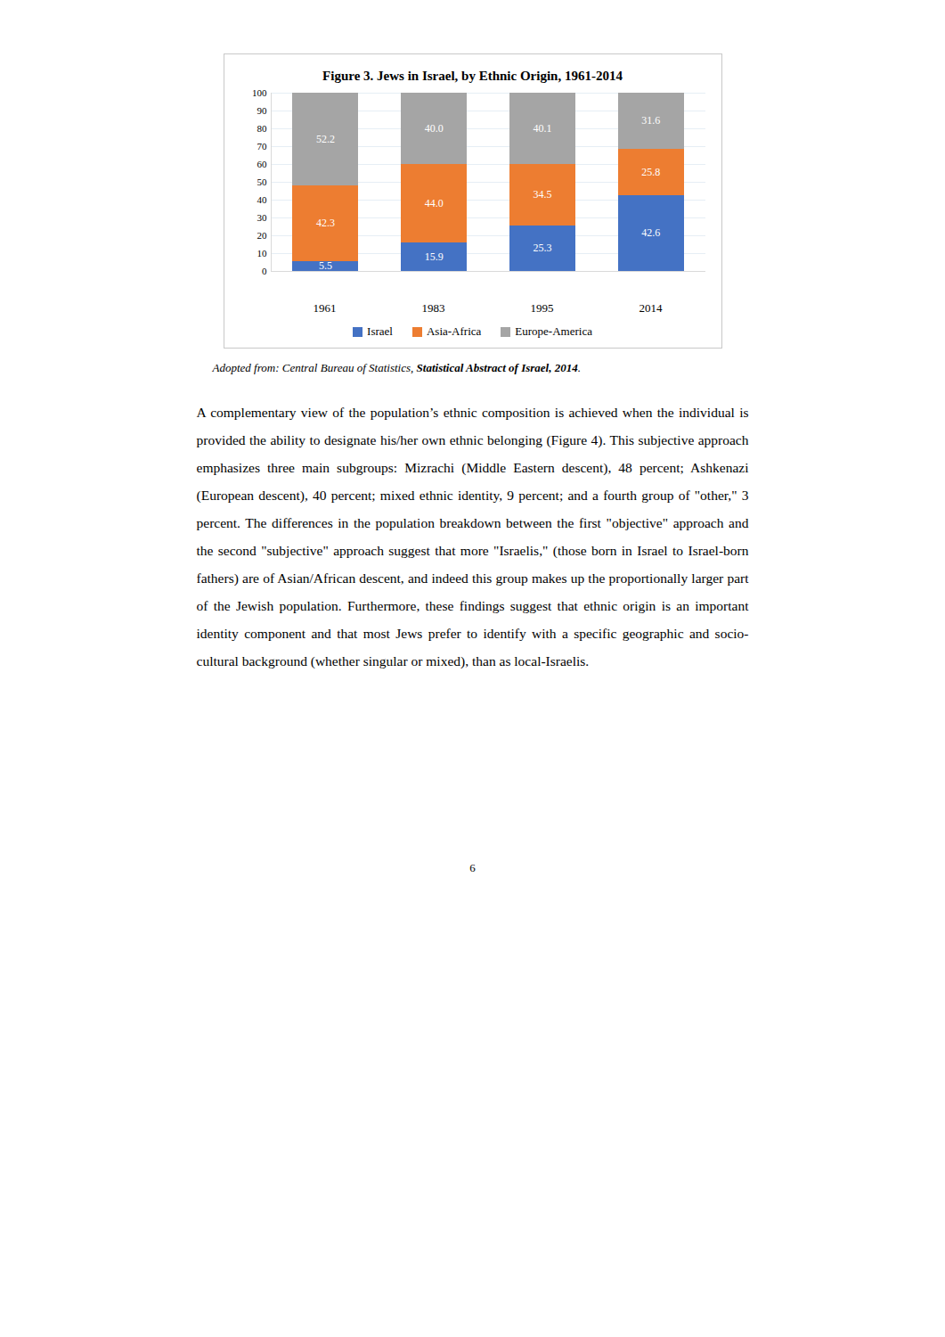Figure 3. Jews in Israel, by Ethnic Origin, 1961-2014
100 90 80 70 60 50 40 30 20 10 0
52.2
42.3
5.5
40.0
44.0
15.9
40.1
34.5
25.3
31.6
25.8
42.6
1961 1983 1995 2014
Israel
Asia-Africa
Europe-America
Adopted from: Central Bureau of Statistics, Statistical Abstract of Israel, 2014.
A complementary view of the population’s ethnic composition is achieved when the individual is provided the ability to designate his/her own ethnic belonging (Figure 4). This subjective approach emphasizes three main subgroups: Mizrachi (Middle Eastern descent), 48 percent; Ashkenazi (European descent), 40 percent; mixed ethnic identity, 9 percent; and a fourth group of "other," 3 percent. The differences in the population breakdown between the first "objective" approach and the second "subjective" approach suggest that more "Israelis," (those born in Israel to Israel-born fathers) are of Asian/African descent, and indeed this group makes up the proportionally larger part of the Jewish population. Furthermore, these findings suggest that ethnic origin is an important identity component and that most Jews prefer to identify with a specific geographic and socio-cultural background (whether singular or mixed), than as local-Israelis.
6